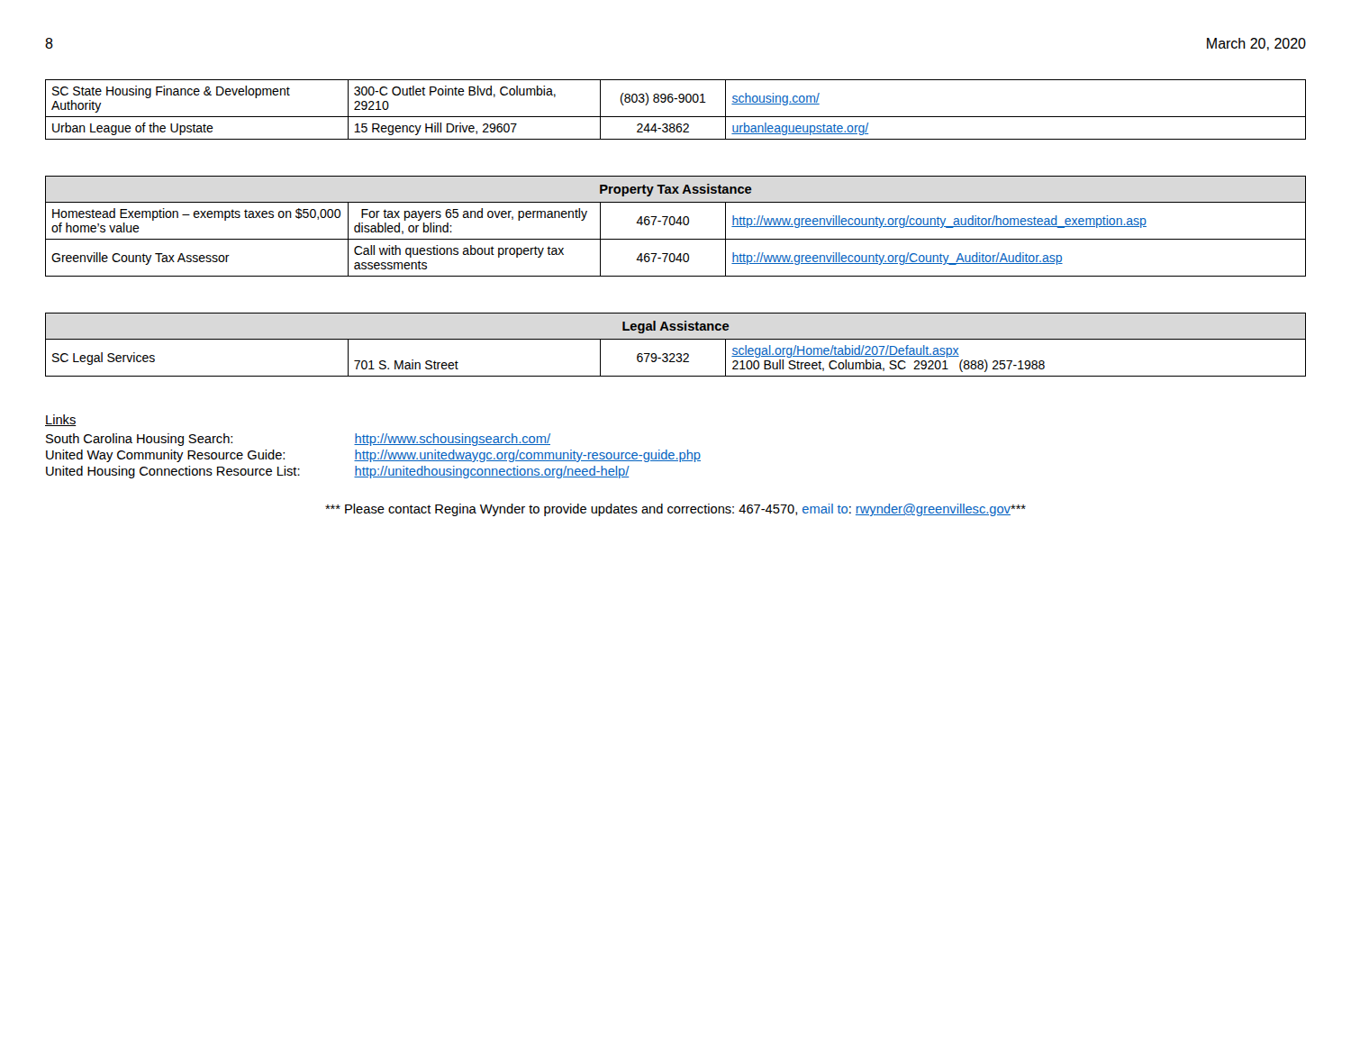8
March 20, 2020
| SC State Housing Finance & Development Authority | 300-C Outlet Pointe Blvd, Columbia, 29210 | (803) 896-9001 | schousing.com/ |
| Urban League of the Upstate | 15 Regency Hill Drive, 29607 | 244-3862 | urbanleagueupstate.org/ |
| Property Tax Assistance |
| --- |
| Homestead Exemption – exempts taxes on $50,000 of home’s value | For tax payers 65 and over, permanently disabled, or blind: | 467-7040 | http://www.greenvillecounty.org/county_auditor/homestead_exemption.asp |
| Greenville County Tax Assessor | Call with questions about property tax assessments | 467-7040 | http://www.greenvillecounty.org/County_Auditor/Auditor.asp |
| Legal Assistance |
| --- |
| SC Legal Services | 701 S. Main Street | 679-3232 | sclegal.org/Home/tabid/207/Default.aspx 2100 Bull Street, Columbia, SC 29201 (888) 257-1988 |
Links
| South Carolina Housing Search: | http://www.schousingsearch.com/ |
| United Way Community Resource Guide: | http://www.unitedwaygc.org/community-resource-guide.php |
| United Housing Connections Resource List: | http://unitedhousingconnections.org/need-help/ |
*** Please contact Regina Wynder to provide updates and corrections: 467-4570, email to: rwynder@greenvillesc.gov***